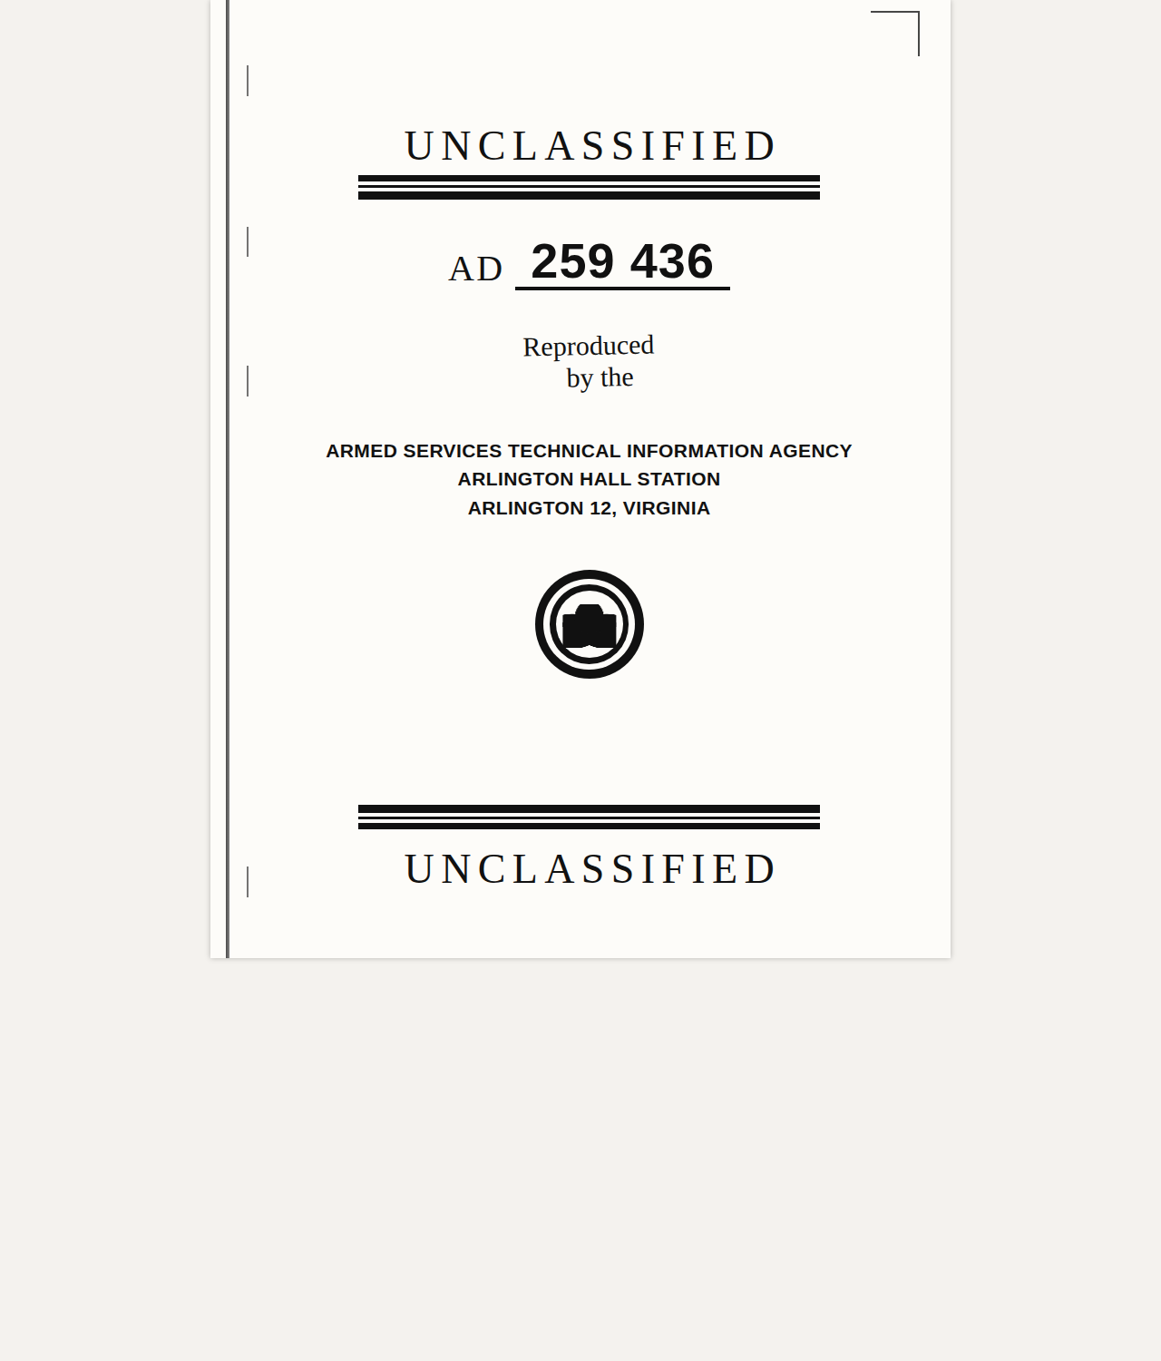UNCLASSIFIED
AD 259 436
Reproduced by the
ARMED SERVICES TECHNICAL INFORMATION AGENCY ARLINGTON HALL STATION ARLINGTON 12, VIRGINIA
D E P A R T M E N T O F D E F E N S E
UNCLASSIFIED